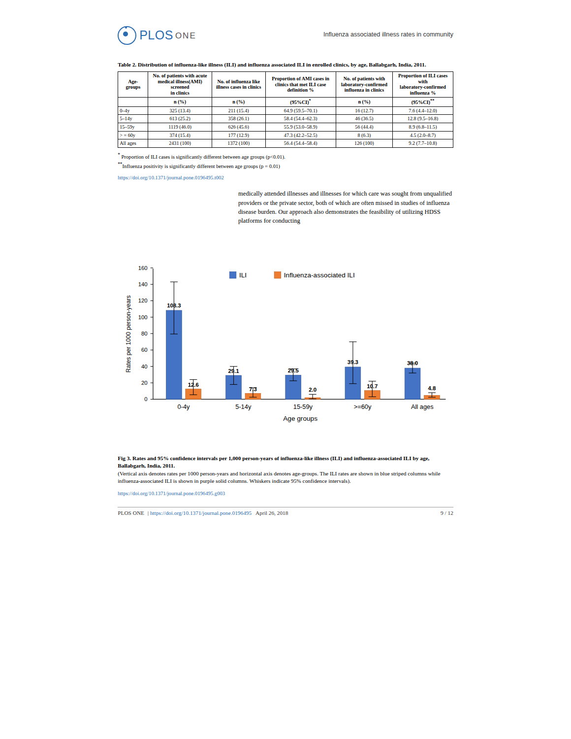PLOSONE
Influenza associated illness rates in community
Table 2. Distribution of influenza-like illness (ILI) and influenza associated ILI in enrolled clinics, by age, Ballabgarh, India, 2011.
| Age- groups | No. of patients with acute medical illness(AMI) screened in clinics | No. of influenza like illness cases in clinics | Proportion of AMI cases in clinics that met ILI case definition % | No. of patients with laboratory-confirmed influenza in clinics | Proportion of ILI cases with laboratory-confirmed influenza % |
| --- | --- | --- | --- | --- | --- |
| | n (%) | n (%) | (95%CI) * | n (%) | (95%CI) ** |
| 0–4y | 325 (13.4) | 211 (15.4) | 64.9 (59.5–70.1) | 16 (12.7) | 7.6 (4.4–12.0) |
| 5–14y | 613 (25.2) | 358 (26.1) | 58.4 (54.4–62.3) | 46 (36.5) | 12.8 (9.5–16.8) |
| 15–59y | 1119 (46.0) | 626 (45.6) | 55.9 (53.0–58.9) | 56 (44.4) | 8.9 (6.8–11.5) |
| > = 60y | 374 (15.4) | 177 (12.9) | 47.3 (42.2–52.5) | 8 (6.3) | 4.5 (2.0–8.7) |
| All ages | 2431 (100) | 1372 (100) | 56.4 (54.4–58.4) | 126 (100) | 9.2 (7.7–10.8) |
* Proportion of ILI cases is significantly different between age groups (p<0.01).
**Influenza positivity is significantly different between age groups (p = 0.01)
https://doi.org/10.1371/journal.pone.0196495.t002
medically attended illnesses and illnesses for which care was sought from unqualified providers or the private sector, both of which are often missed in studies of influenza disease burden. Our approach also demonstrates the feasibility of utilizing HDSS platforms for conducting
0 20 40 60 80 100 120 140 160 Rates per 1000 person-years ILI Influenza-associated ILI 108.3 12.6 0-4y 29.1 7.3 5-14y 29.5 2.0 15-59y 39.3 10.7 >=60y 38.0 4.8 All ages Age groups
Fig 3. Rates and 95% confidence intervals per 1,000 person-years of influenza-like illness (ILI) and influenza-associated ILI by age, Ballabgarh, India, 2011.
(Vertical axis denotes rates per 1000 person-years and horizontal axis denotes age-groups. The ILI rates are shown in blue striped columns while influenza-associated ILI is shown in purple solid columns. Whiskers indicate 95% confidence intervals).
https://doi.org/10.1371/journal.pone.0196495.g003
PLOS ONE | https://doi.org/10.1371/journal.pone.0196495 April 26, 2018
9 / 12